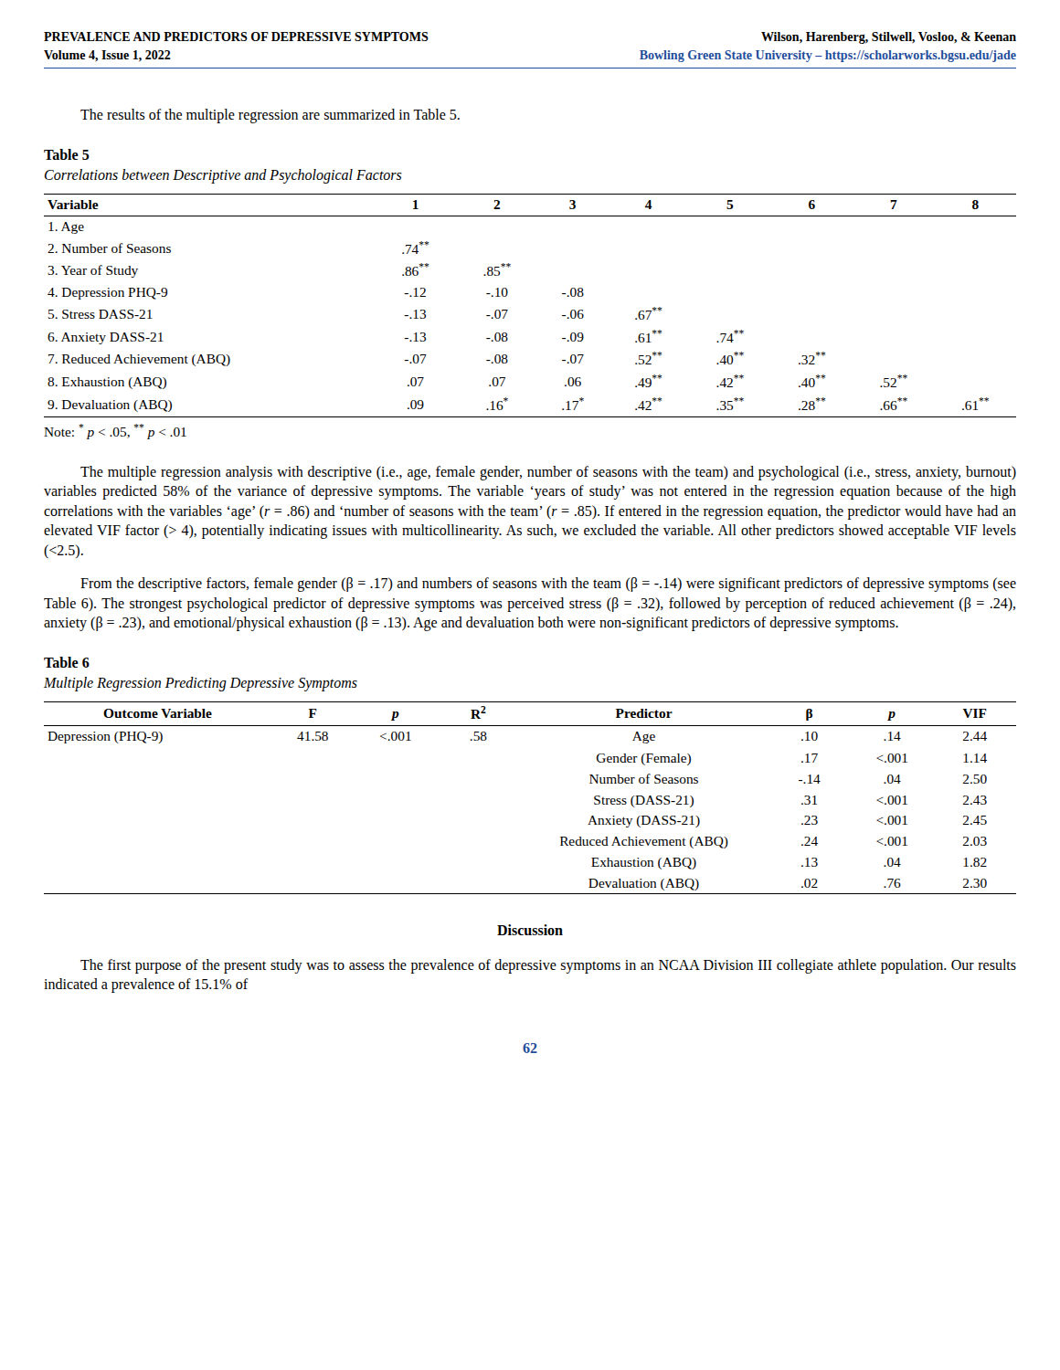PREVALENCE AND PREDICTORS OF DEPRESSIVE SYMPTOMS Wilson, Harenberg, Stilwell, Vosloo, & Keenan
Volume 4, Issue 1, 2022 Bowling Green State University – https://scholarworks.bgsu.edu/jade
The results of the multiple regression are summarized in Table 5.
Table 5
Correlations between Descriptive and Psychological Factors
| Variable | 1 | 2 | 3 | 4 | 5 | 6 | 7 | 8 |
| --- | --- | --- | --- | --- | --- | --- | --- | --- |
| 1. Age | | | | | | | | |
| 2. Number of Seasons | .74 ** | | | | | | | |
| 3. Year of Study | .86 ** | .85 ** | | | | | | |
| 4. Depression PHQ-9 | -.12 | -.10 | -.08 | | | | | |
| 5. Stress DASS-21 | -.13 | -.07 | -.06 | .67 ** | | | | |
| 6. Anxiety DASS-21 | -.13 | -.08 | -.09 | .61 ** | .74 ** | | | |
| 7. Reduced Achievement (ABQ) | -.07 | -.08 | -.07 | .52 ** | .40 ** | .32 ** | | |
| 8. Exhaustion (ABQ) | .07 | .07 | .06 | .49 ** | .42 ** | .40 ** | .52 ** | |
| 9. Devaluation (ABQ) | .09 | .16 * | .17 * | .42 ** | .35 ** | .28 ** | .66 ** | .61 ** |
Note: * p < .05, ** p < .01
The multiple regression analysis with descriptive (i.e., age, female gender, number of seasons with the team) and psychological (i.e., stress, anxiety, burnout) variables predicted 58% of the variance of depressive symptoms. The variable ‘years of study’ was not entered in the regression equation because of the high correlations with the variables ‘age’ (r = .86) and ‘number of seasons with the team’ (r = .85). If entered in the regression equation, the predictor would have had an elevated VIF factor (> 4), potentially indicating issues with multicollinearity. As such, we excluded the variable. All other predictors showed acceptable VIF levels (<2.5).
From the descriptive factors, female gender (β = .17) and numbers of seasons with the team (β = -.14) were significant predictors of depressive symptoms (see Table 6). The strongest psychological predictor of depressive symptoms was perceived stress (β = .32), followed by perception of reduced achievement (β = .24), anxiety (β = .23), and emotional/physical exhaustion (β = .13). Age and devaluation both were non-significant predictors of depressive symptoms.
Table 6
Multiple Regression Predicting Depressive Symptoms
| Outcome Variable | F | p | R 2 | Predictor | β | p | VIF |
| --- | --- | --- | --- | --- | --- | --- | --- |
| Depression (PHQ-9) | 41.58 | <.001 | .58 | Age | .10 | .14 | 2.44 |
| | | | | Gender (Female) | .17 | <.001 | 1.14 |
| | | | | Number of Seasons | -.14 | .04 | 2.50 |
| | | | | Stress (DASS-21) | .31 | <.001 | 2.43 |
| | | | | Anxiety (DASS-21) | .23 | <.001 | 2.45 |
| | | | | Reduced Achievement (ABQ) | .24 | <.001 | 2.03 |
| | | | | Exhaustion (ABQ) | .13 | .04 | 1.82 |
| | | | | Devaluation (ABQ) | .02 | .76 | 2.30 |
Discussion
The first purpose of the present study was to assess the prevalence of depressive symptoms in an NCAA Division III collegiate athlete population. Our results indicated a prevalence of 15.1% of
62